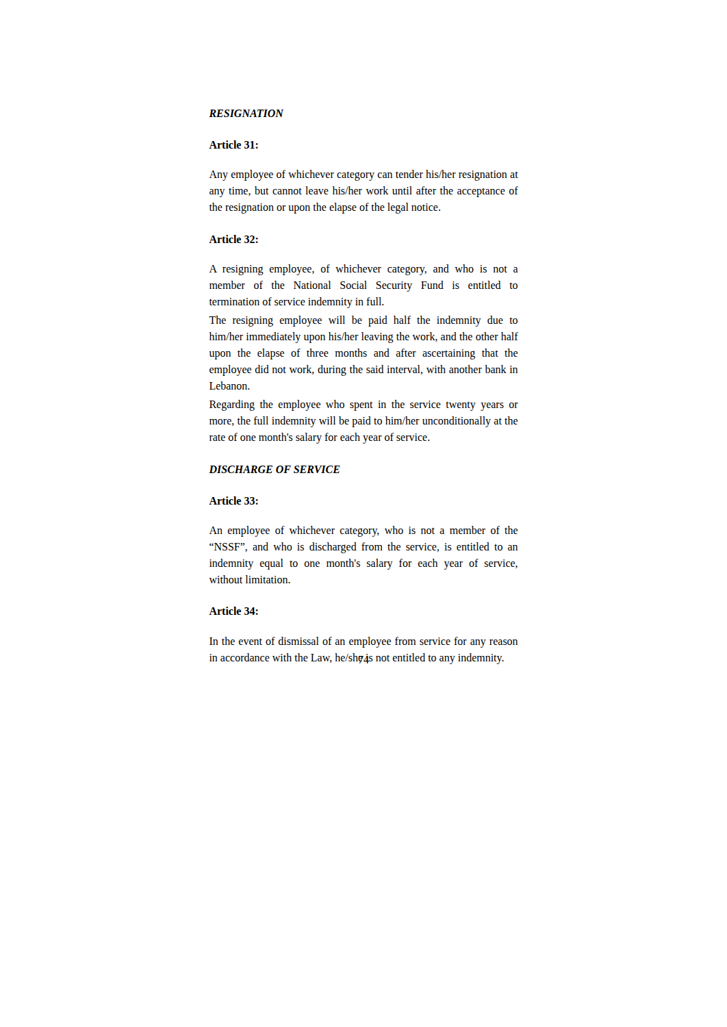RESIGNATION
Article 31:
Any employee of whichever category can tender his/her resignation at any time, but cannot leave his/her work until after the acceptance of the resignation or upon the elapse of the legal notice.
Article 32:
A resigning employee, of whichever category, and who is not a member of the National Social Security Fund is entitled to termination of service indemnity in full.
The resigning employee will be paid half the indemnity due to him/her immediately upon his/her leaving the work, and the other half upon the elapse of three months and after ascertaining that the employee did not work, during the said interval, with another bank in Lebanon.
Regarding the employee who spent in the service twenty years or more, the full indemnity will be paid to him/her unconditionally at the rate of one month's salary for each year of service.
DISCHARGE OF SERVICE
Article 33:
An employee of whichever category, who is not a member of the “NSSF”, and who is discharged from the service, is entitled to an indemnity equal to one month's salary for each year of service, without limitation.
Article 34:
In the event of dismissal of an employee from service for any reason in accordance with the Law, he/she is not entitled to any indemnity.
74